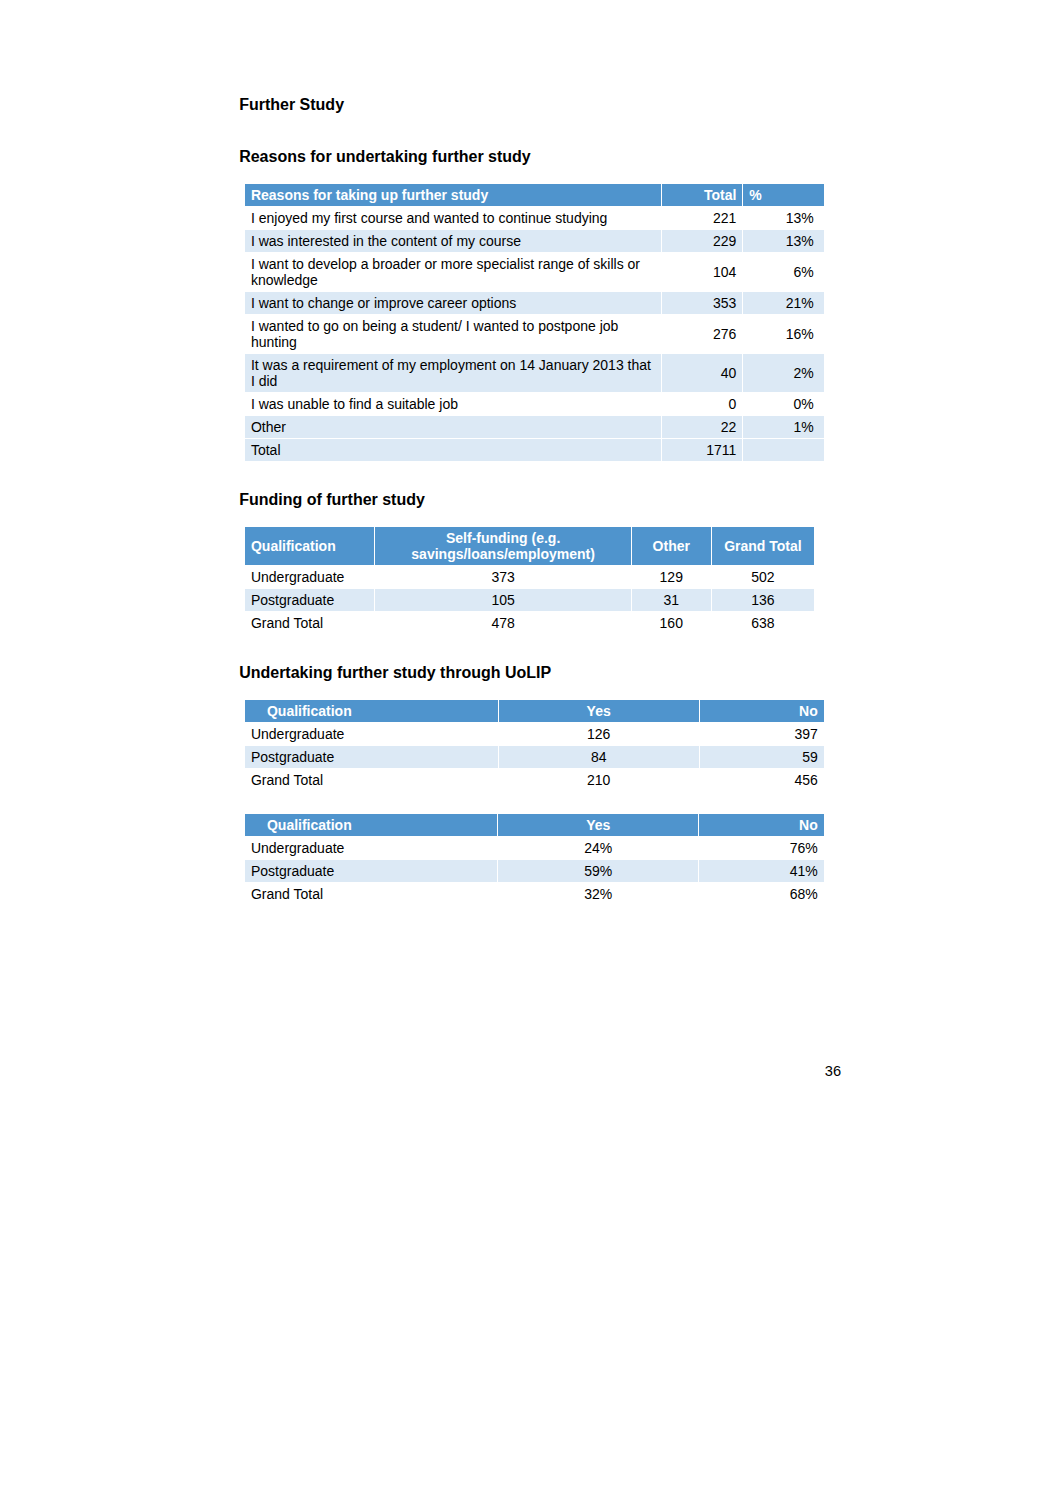Further Study
Reasons for undertaking further study
| Reasons for taking up further study | Total | % |
| --- | --- | --- |
| I enjoyed my first course and wanted to continue studying | 221 | 13% |
| I was interested in the content of my course | 229 | 13% |
| I want to develop a broader or more specialist range of skills or knowledge | 104 | 6% |
| I want to change or improve career options | 353 | 21% |
| I wanted to go on being a student/ I wanted to postpone job hunting | 276 | 16% |
| It was a requirement of my employment on 14 January 2013 that I did | 40 | 2% |
| I was unable to find a suitable job | 0 | 0% |
| Other | 22 | 1% |
| Total | 1711 | |
Funding of further study
| Qualification | Self-funding (e.g. savings/loans/employment) | Other | Grand Total |
| --- | --- | --- | --- |
| Undergraduate | 373 | 129 | 502 |
| Postgraduate | 105 | 31 | 136 |
| Grand Total | 478 | 160 | 638 |
Undertaking further study through UoLIP
| Qualification | Yes | No |
| --- | --- | --- |
| Undergraduate | 126 | 397 |
| Postgraduate | 84 | 59 |
| Grand Total | 210 | 456 |
| Qualification | Yes | No |
| --- | --- | --- |
| Undergraduate | 24% | 76% |
| Postgraduate | 59% | 41% |
| Grand Total | 32% | 68% |
36